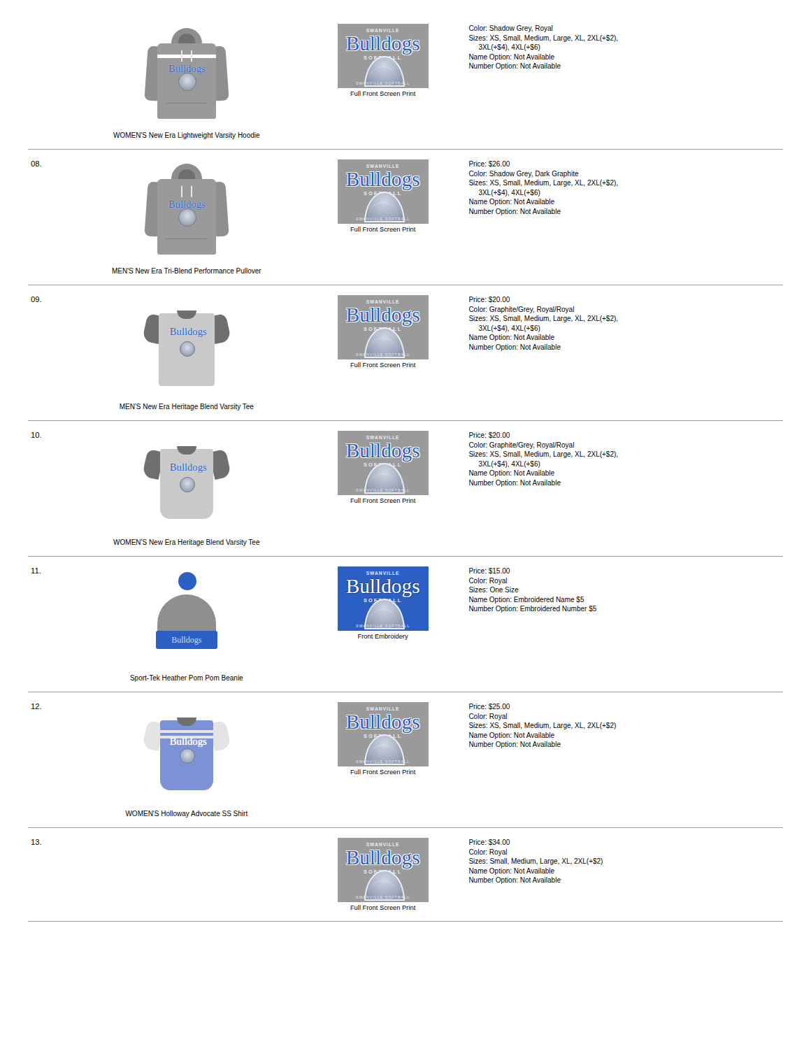| | Bulldogs WOMEN'S New Era Lightweight Varsity Hoodie | SWANVILLE Bulldogs SOFTBALL SWANVILLE SOFTBALL Full Front Screen Print | Color: Shadow Grey, Royal Sizes: XS, Small, Medium, Large, XL, 2XL(+$2), 3XL(+$4), 4XL(+$6) Name Option: Not Available Number Option: Not Available |
| 08. | Bulldogs MEN'S New Era Tri-Blend Performance Pullover | SWANVILLE Bulldogs SOFTBALL SWANVILLE SOFTBALL Full Front Screen Print | Price: $26.00 Color: Shadow Grey, Dark Graphite Sizes: XS, Small, Medium, Large, XL, 2XL(+$2), 3XL(+$4), 4XL(+$6) Name Option: Not Available Number Option: Not Available |
| 09. | Bulldogs MEN'S New Era Heritage Blend Varsity Tee | SWANVILLE Bulldogs SOFTBALL SWANVILLE SOFTBALL Full Front Screen Print | Price: $20.00 Color: Graphite/Grey, Royal/Royal Sizes: XS, Small, Medium, Large, XL, 2XL(+$2), 3XL(+$4), 4XL(+$6) Name Option: Not Available Number Option: Not Available |
| 10. | Bulldogs WOMEN'S New Era Heritage Blend Varsity Tee | SWANVILLE Bulldogs SOFTBALL SWANVILLE SOFTBALL Full Front Screen Print | Price: $20.00 Color: Graphite/Grey, Royal/Royal Sizes: XS, Small, Medium, Large, XL, 2XL(+$2), 3XL(+$4), 4XL(+$6) Name Option: Not Available Number Option: Not Available |
| 11. | Bulldogs Sport-Tek Heather Pom Pom Beanie | SWANVILLE Bulldogs SOFTBALL SWANVILLE SOFTBALL Front Embroidery | Price: $15.00 Color: Royal Sizes: One Size Name Option: Embroidered Name $5 Number Option: Embroidered Number $5 |
| 12. | Bulldogs WOMEN'S Holloway Advocate SS Shirt | SWANVILLE Bulldogs SOFTBALL SWANVILLE SOFTBALL Full Front Screen Print | Price: $25.00 Color: Royal Sizes: XS, Small, Medium, Large, XL, 2XL(+$2) Name Option: Not Available Number Option: Not Available |
| 13. | | SWANVILLE Bulldogs SOFTBALL SWANVILLE SOFTBALL Full Front Screen Print | Price: $34.00 Color: Royal Sizes: Small, Medium, Large, XL, 2XL(+$2) Name Option: Not Available Number Option: Not Available |